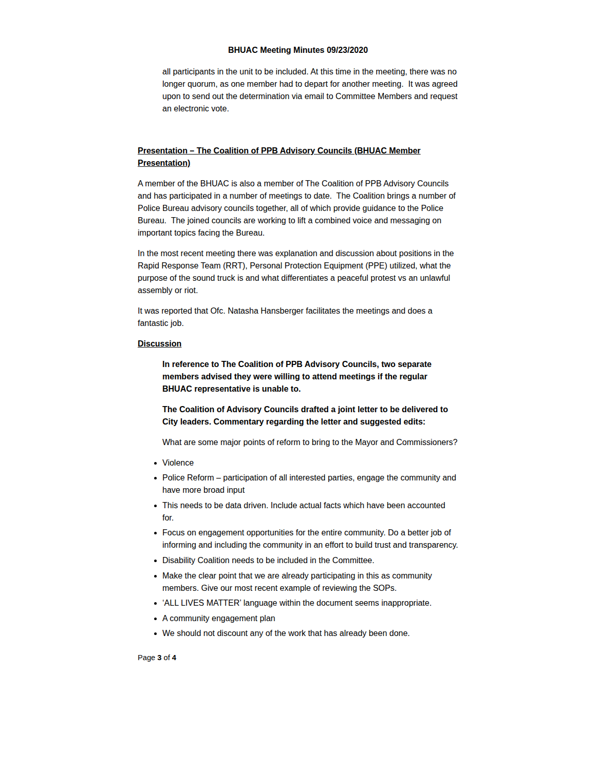BHUAC Meeting Minutes 09/23/2020
all participants in the unit to be included. At this time in the meeting, there was no longer quorum, as one member had to depart for another meeting. It was agreed upon to send out the determination via email to Committee Members and request an electronic vote.
Presentation – The Coalition of PPB Advisory Councils (BHUAC Member Presentation)
A member of the BHUAC is also a member of The Coalition of PPB Advisory Councils and has participated in a number of meetings to date. The Coalition brings a number of Police Bureau advisory councils together, all of which provide guidance to the Police Bureau. The joined councils are working to lift a combined voice and messaging on important topics facing the Bureau.
In the most recent meeting there was explanation and discussion about positions in the Rapid Response Team (RRT), Personal Protection Equipment (PPE) utilized, what the purpose of the sound truck is and what differentiates a peaceful protest vs an unlawful assembly or riot.
It was reported that Ofc. Natasha Hansberger facilitates the meetings and does a fantastic job.
Discussion
In reference to The Coalition of PPB Advisory Councils, two separate members advised they were willing to attend meetings if the regular BHUAC representative is unable to.
The Coalition of Advisory Councils drafted a joint letter to be delivered to City leaders. Commentary regarding the letter and suggested edits:
What are some major points of reform to bring to the Mayor and Commissioners?
Violence
Police Reform – participation of all interested parties, engage the community and have more broad input
This needs to be data driven. Include actual facts which have been accounted for.
Focus on engagement opportunities for the entire community. Do a better job of informing and including the community in an effort to build trust and transparency.
Disability Coalition needs to be included in the Committee.
Make the clear point that we are already participating in this as community members. Give our most recent example of reviewing the SOPs.
‘ALL LIVES MATTER’ language within the document seems inappropriate.
A community engagement plan
We should not discount any of the work that has already been done.
Page 3 of 4